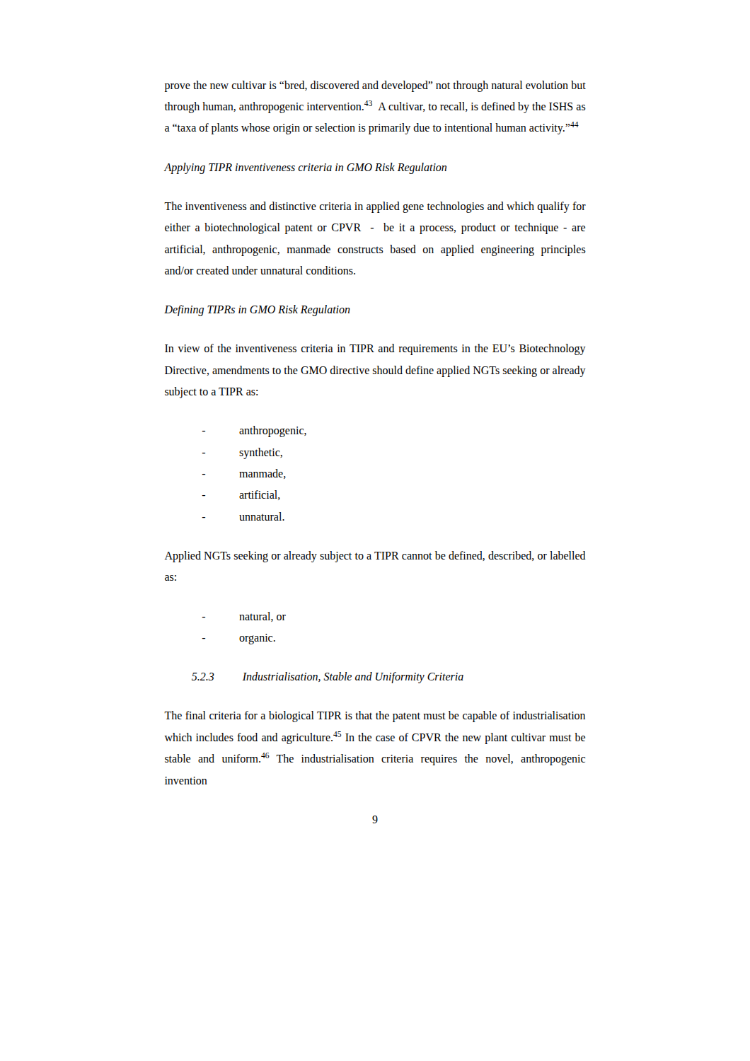prove the new cultivar is “bred, discovered and developed” not through natural evolution but through human, anthropogenic intervention.43 A cultivar, to recall, is defined by the ISHS as a “taxa of plants whose origin or selection is primarily due to intentional human activity.”44
Applying TIPR inventiveness criteria in GMO Risk Regulation
The inventiveness and distinctive criteria in applied gene technologies and which qualify for either a biotechnological patent or CPVR - be it a process, product or technique - are artificial, anthropogenic, manmade constructs based on applied engineering principles and/or created under unnatural conditions.
Defining TIPRs in GMO Risk Regulation
In view of the inventiveness criteria in TIPR and requirements in the EU’s Biotechnology Directive, amendments to the GMO directive should define applied NGTs seeking or already subject to a TIPR as:
anthropogenic,
synthetic,
manmade,
artificial,
unnatural.
Applied NGTs seeking or already subject to a TIPR cannot be defined, described, or labelled as:
natural, or
organic.
5.2.3 Industrialisation, Stable and Uniformity Criteria
The final criteria for a biological TIPR is that the patent must be capable of industrialisation which includes food and agriculture.45 In the case of CPVR the new plant cultivar must be stable and uniform.46 The industrialisation criteria requires the novel, anthropogenic invention
9